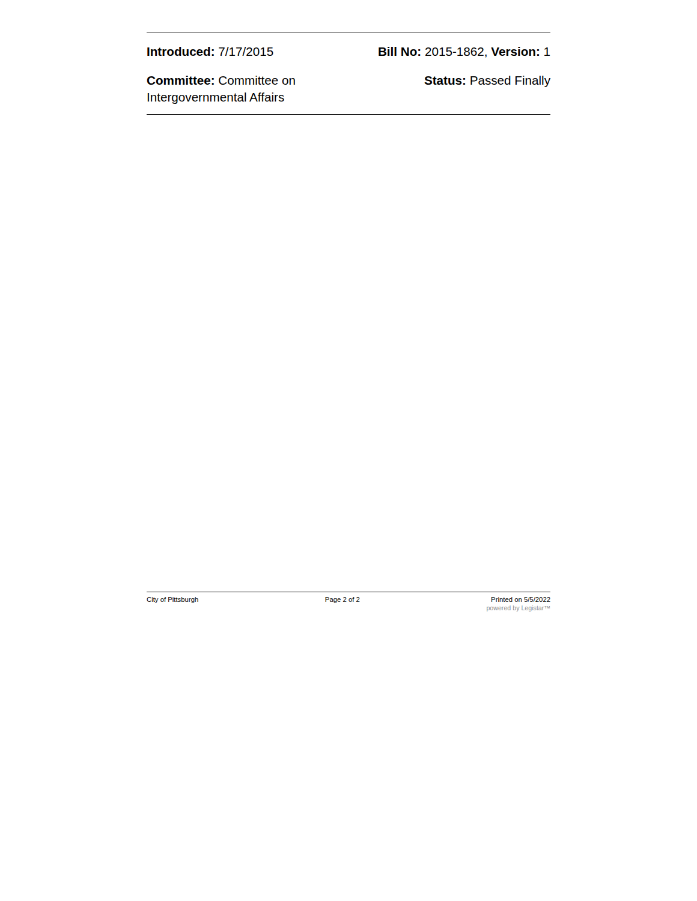Introduced: 7/17/2015
Bill No: 2015-1862, Version: 1
Committee: Committee on Intergovernmental Affairs
Status: Passed Finally
City of Pittsburgh
Page 2 of 2
Printed on 5/5/2022 powered by Legistar™